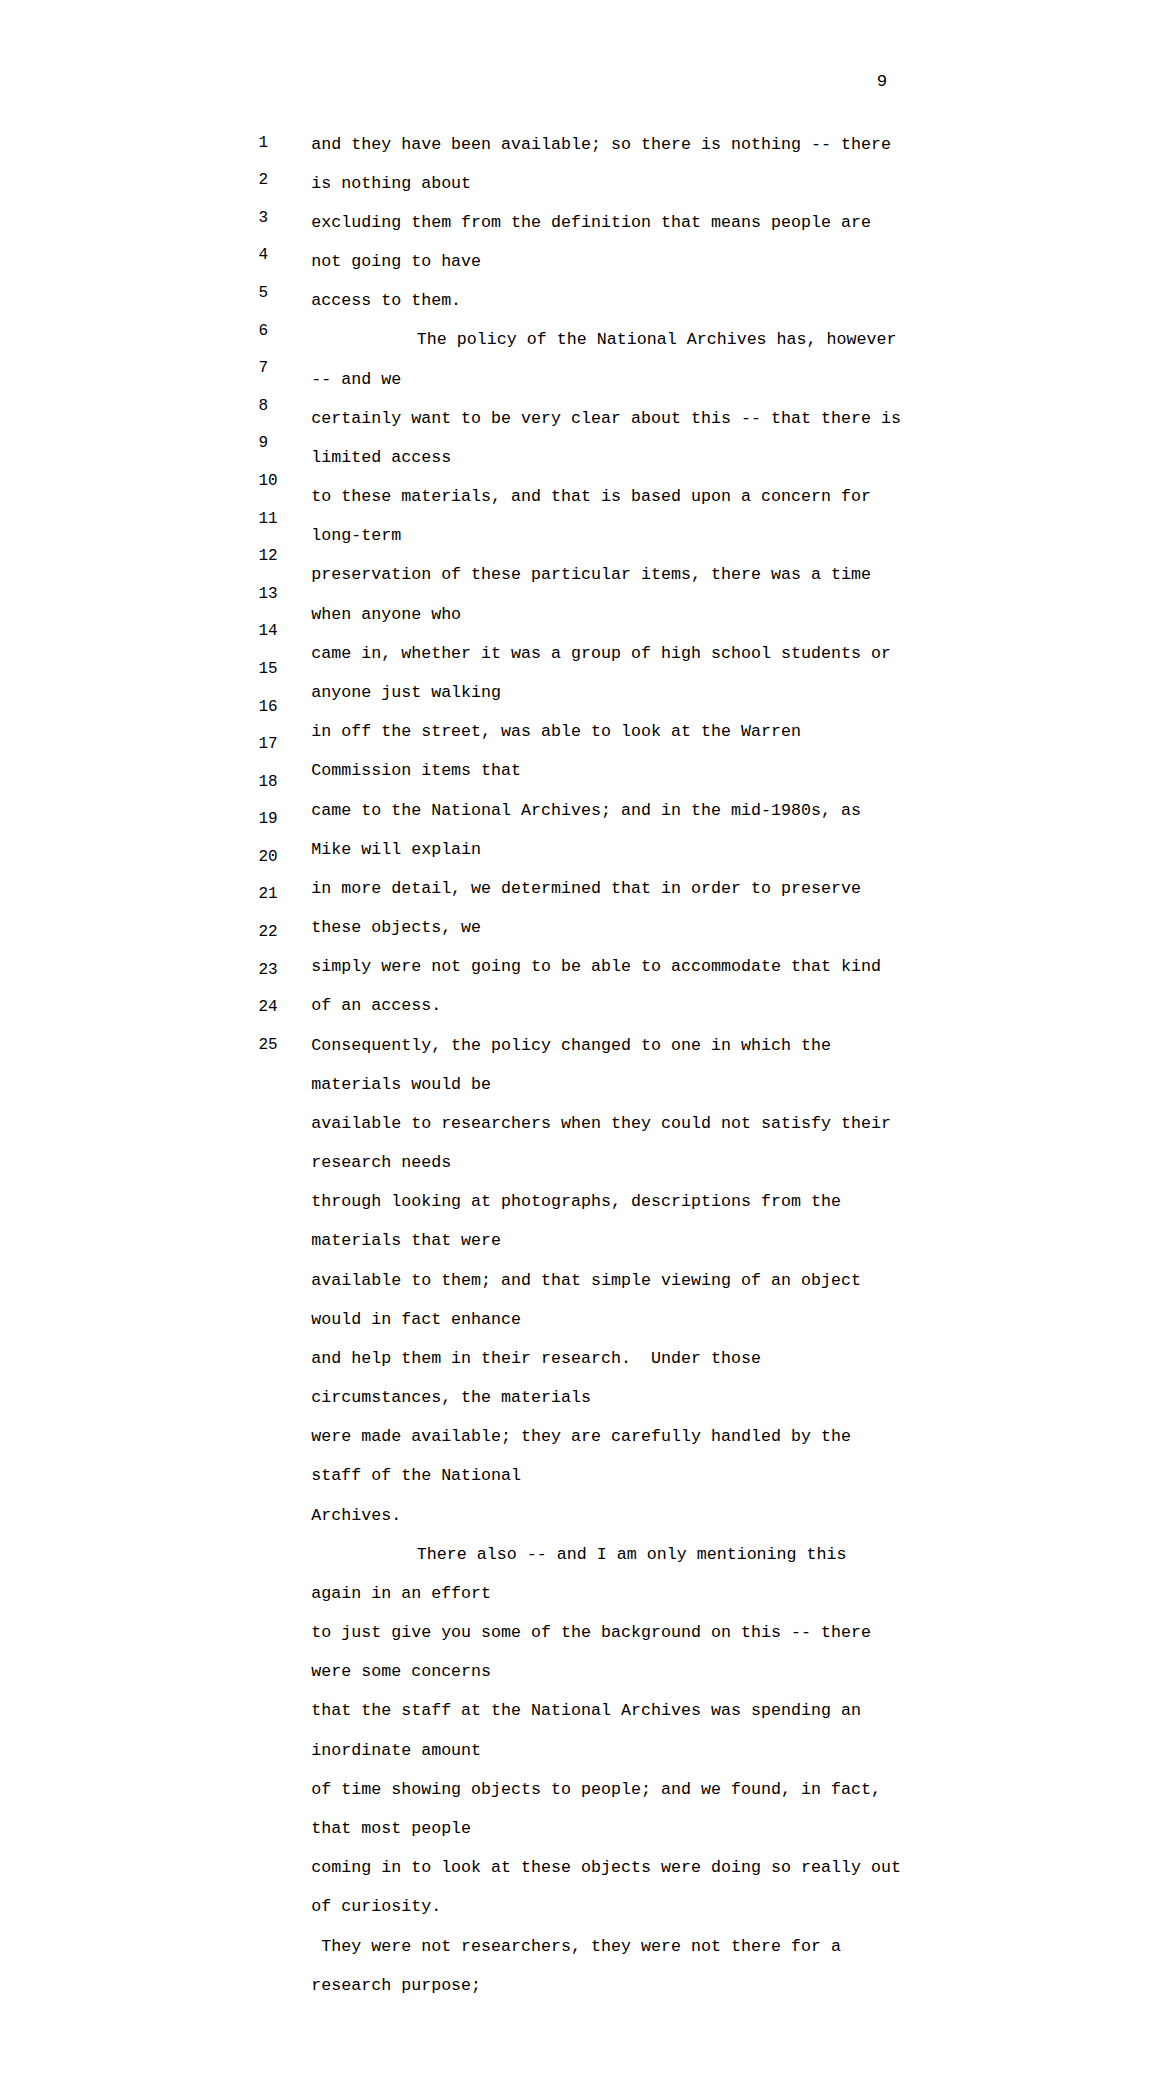9
| 1 2 3 4 5 6 7 8 9 10 11 12 13 14 15 16 17 18 19 20 21 22 23 24 25 | and they have been available; so there is nothing -- there is nothing about excluding them from the definition that means people are not going to have access to them. The policy of the National Archives has, however -- and we certainly want to be very clear about this -- that there is limited access to these materials, and that is based upon a concern for long-term preservation of these particular items, there was a time when anyone who came in, whether it was a group of high school students or anyone just walking in off the street, was able to look at the Warren Commission items that came to the National Archives; and in the mid-1980s, as Mike will explain in more detail, we determined that in order to preserve these objects, we simply were not going to be able to accommodate that kind of an access. Consequently, the policy changed to one in which the materials would be available to researchers when they could not satisfy their research needs through looking at photographs, descriptions from the materials that were available to them; and that simple viewing of an object would in fact enhance and help them in their research. Under those circumstances, the materials were made available; they are carefully handled by the staff of the National Archives. There also -- and I am only mentioning this again in an effort to just give you some of the background on this -- there were some concerns that the staff at the National Archives was spending an inordinate amount of time showing objects to people; and we found, in fact, that most people coming in to look at these objects were doing so really out of curiosity. They were not researchers, they were not there for a research purpose; |